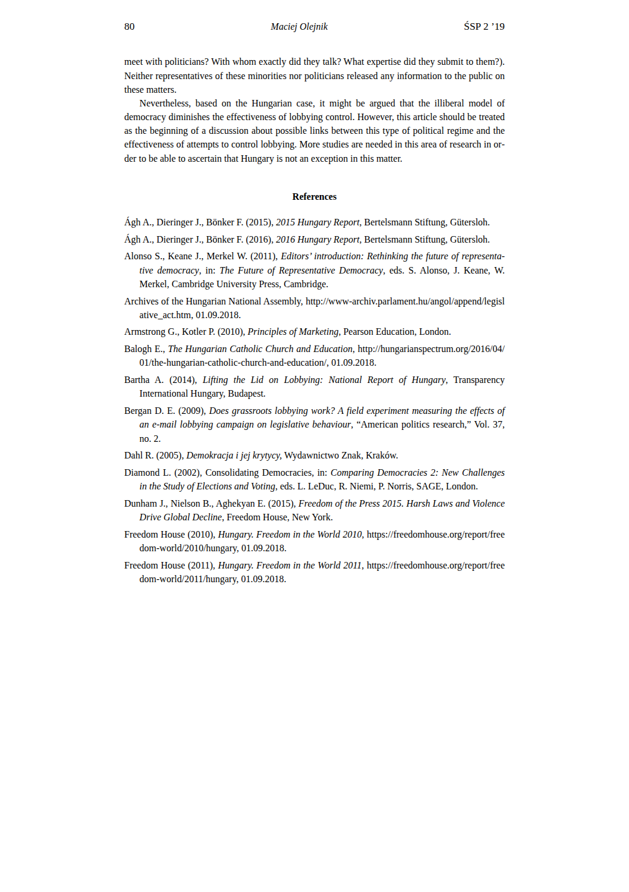80 Maciej Olejnik ŚSP 2 ’19
meet with politicians? With whom exactly did they talk? What expertise did they submit to them?). Neither representatives of these minorities nor politicians released any information to the public on these matters.
Nevertheless, based on the Hungarian case, it might be argued that the illiberal model of democracy diminishes the effectiveness of lobbying control. However, this article should be treated as the beginning of a discussion about possible links between this type of political regime and the effectiveness of attempts to control lobbying. More studies are needed in this area of research in order to be able to ascertain that Hungary is not an exception in this matter.
References
Ágh A., Dieringer J., Bönker F. (2015), 2015 Hungary Report, Bertelsmann Stiftung, Gütersloh.
Ágh A., Dieringer J., Bönker F. (2016), 2016 Hungary Report, Bertelsmann Stiftung, Gütersloh.
Alonso S., Keane J., Merkel W. (2011), Editors’ introduction: Rethinking the future of representative democracy, in: The Future of Representative Democracy, eds. S. Alonso, J. Keane, W. Merkel, Cambridge University Press, Cambridge.
Archives of the Hungarian National Assembly, http://www-archiv.parlament.hu/angol/append/legislative_act.htm, 01.09.2018.
Armstrong G., Kotler P. (2010), Principles of Marketing, Pearson Education, London.
Balogh E., The Hungarian Catholic Church and Education, http://hungarianspectrum.org/2016/04/01/the-hungarian-catholic-church-and-education/, 01.09.2018.
Bartha A. (2014), Lifting the Lid on Lobbying: National Report of Hungary, Transparency International Hungary, Budapest.
Bergan D. E. (2009), Does grassroots lobbying work? A field experiment measuring the effects of an e-mail lobbying campaign on legislative behaviour, “American politics research,” Vol. 37, no. 2.
Dahl R. (2005), Demokracja i jej krytycy, Wydawnictwo Znak, Kraków.
Diamond L. (2002), Consolidating Democracies, in: Comparing Democracies 2: New Challenges in the Study of Elections and Voting, eds. L. LeDuc, R. Niemi, P. Norris, SAGE, London.
Dunham J., Nielson B., Aghekyan E. (2015), Freedom of the Press 2015. Harsh Laws and Violence Drive Global Decline, Freedom House, New York.
Freedom House (2010), Hungary. Freedom in the World 2010, https://freedomhouse.org/report/freedom-world/2010/hungary, 01.09.2018.
Freedom House (2011), Hungary. Freedom in the World 2011, https://freedomhouse.org/report/freedom-world/2011/hungary, 01.09.2018.